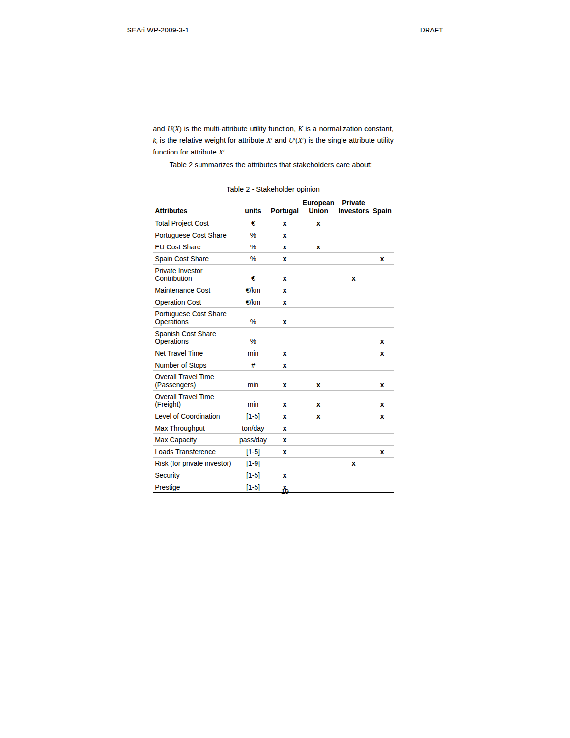SEAri WP-2009-3-1
DRAFT
and U(X) is the multi-attribute utility function, K is a normalization constant, ki is the relative weight for attribute Xi and Ui(Xi) is the single attribute utility function for attribute Xi.
Table 2 summarizes the attributes that stakeholders care about:
Table 2 - Stakeholder opinion
| Attributes | units | Portugal | European Union | Private Investors | Spain |
| --- | --- | --- | --- | --- | --- |
| Total Project Cost | € | x | x | | |
| Portuguese Cost Share | % | x | | | |
| EU Cost Share | % | x | x | | |
| Spain Cost Share | % | x | | | x |
| Private Investor Contribution | € | x | | x | |
| Maintenance Cost | €/km | x | | | |
| Operation Cost | €/km | x | | | |
| Portuguese Cost Share Operations | % | x | | | |
| Spanish Cost Share Operations | % | | | | x |
| Net Travel Time | min | x | | | x |
| Number of Stops | # | x | | | |
| Overall Travel Time (Passengers) | min | x | x | | x |
| Overall Travel Time (Freight) | min | x | x | | x |
| Level of Coordination | [1-5] | x | x | | x |
| Max Throughput | ton/day | x | | | |
| Max Capacity | pass/day | x | | | |
| Loads Transference | [1-5] | x | | | x |
| Risk (for private investor) | [1-9] | | | x | |
| Security | [1-5] | x | | | |
| Prestige | [1-5] | x | | | |
19